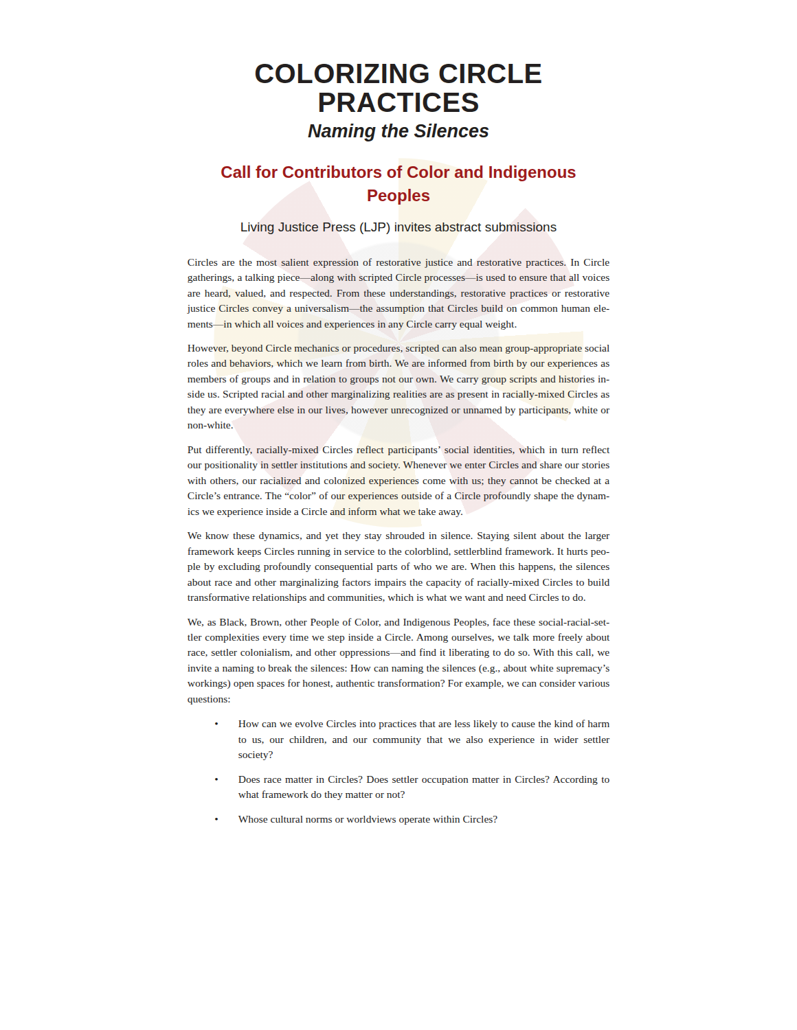COLORIZING CIRCLE PRACTICES
Naming the Silences
Call for Contributors of Color and Indigenous Peoples
Living Justice Press (LJP) invites abstract submissions
Circles are the most salient expression of restorative justice and restorative practices. In Circle gatherings, a talking piece—along with scripted Circle processes—is used to ensure that all voices are heard, valued, and respected. From these understandings, restorative practices or restorative justice Circles convey a universalism—the assumption that Circles build on common human elements—in which all voices and experiences in any Circle carry equal weight.
However, beyond Circle mechanics or procedures, scripted can also mean group-appropriate social roles and behaviors, which we learn from birth. We are informed from birth by our experiences as members of groups and in relation to groups not our own. We carry group scripts and histories inside us. Scripted racial and other marginalizing realities are as present in racially-mixed Circles as they are everywhere else in our lives, however unrecognized or unnamed by participants, white or non-white.
Put differently, racially-mixed Circles reflect participants’ social identities, which in turn reflect our positionality in settler institutions and society. Whenever we enter Circles and share our stories with others, our racialized and colonized experiences come with us; they cannot be checked at a Circle’s entrance. The “color” of our experiences outside of a Circle profoundly shape the dynamics we experience inside a Circle and inform what we take away.
We know these dynamics, and yet they stay shrouded in silence. Staying silent about the larger framework keeps Circles running in service to the colorblind, settlerblind framework. It hurts people by excluding profoundly consequential parts of who we are. When this happens, the silences about race and other marginalizing factors impairs the capacity of racially-mixed Circles to build transformative relationships and communities, which is what we want and need Circles to do.
We, as Black, Brown, other People of Color, and Indigenous Peoples, face these social-racial-settler complexities every time we step inside a Circle. Among ourselves, we talk more freely about race, settler colonialism, and other oppressions—and find it liberating to do so. With this call, we invite a naming to break the silences: How can naming the silences (e.g., about white supremacy’s workings) open spaces for honest, authentic transformation? For example, we can consider various questions:
How can we evolve Circles into practices that are less likely to cause the kind of harm to us, our children, and our community that we also experience in wider settler society?
Does race matter in Circles? Does settler occupation matter in Circles? According to what framework do they matter or not?
Whose cultural norms or worldviews operate within Circles?